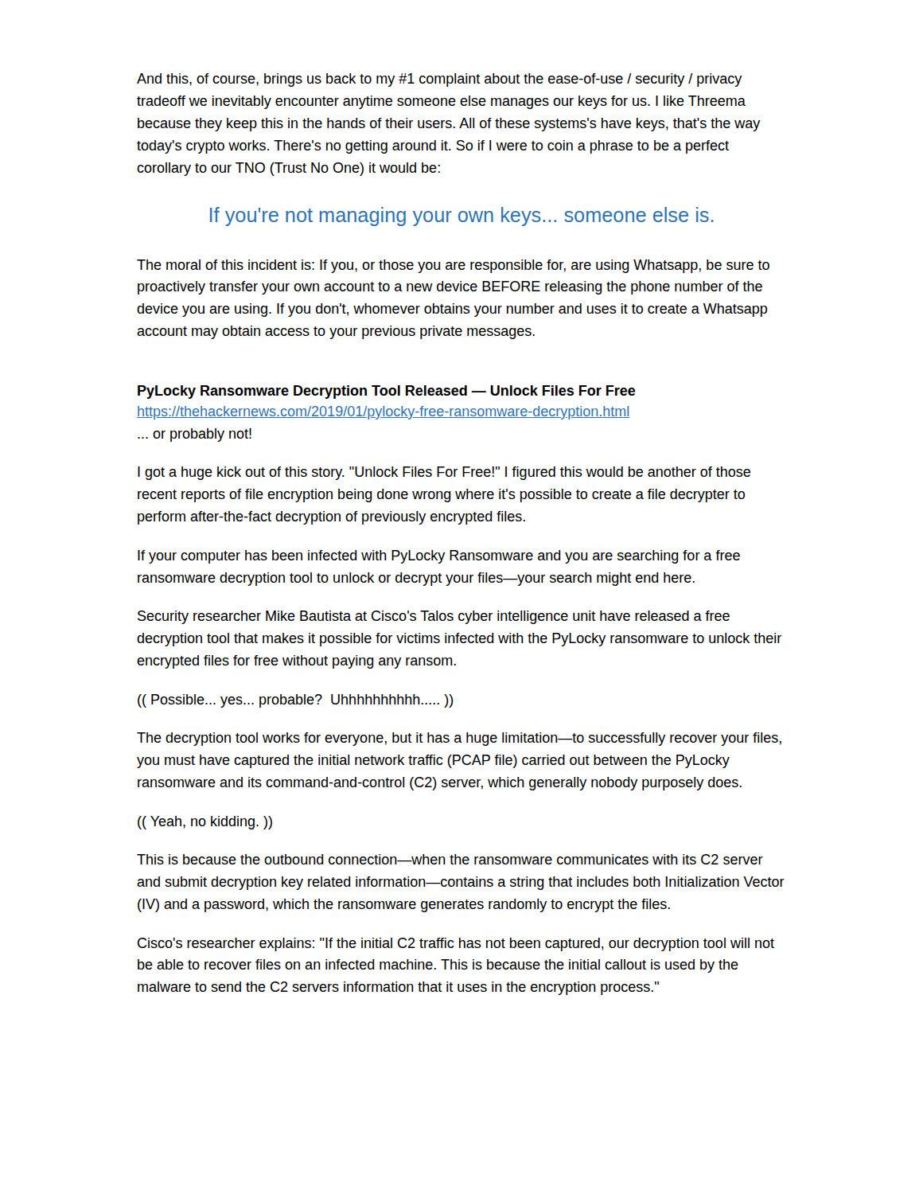And this, of course, brings us back to my #1 complaint about the ease-of-use / security / privacy tradeoff we inevitably encounter anytime someone else manages our keys for us. I like Threema because they keep this in the hands of their users. All of these systems's have keys, that's the way today's crypto works. There's no getting around it. So if I were to coin a phrase to be a perfect corollary to our TNO (Trust No One) it would be:
If you're not managing your own keys... someone else is.
The moral of this incident is: If you, or those you are responsible for, are using Whatsapp, be sure to proactively transfer your own account to a new device BEFORE releasing the phone number of the device you are using. If you don't, whomever obtains your number and uses it to create a Whatsapp account may obtain access to your previous private messages.
PyLocky Ransomware Decryption Tool Released — Unlock Files For Free
https://thehackernews.com/2019/01/pylocky-free-ransomware-decryption.html
... or probably not!
I got a huge kick out of this story. "Unlock Files For Free!" I figured this would be another of those recent reports of file encryption being done wrong where it's possible to create a file decrypter to perform after-the-fact decryption of previously encrypted files.
If your computer has been infected with PyLocky Ransomware and you are searching for a free ransomware decryption tool to unlock or decrypt your files—your search might end here.
Security researcher Mike Bautista at Cisco's Talos cyber intelligence unit have released a free decryption tool that makes it possible for victims infected with the PyLocky ransomware to unlock their encrypted files for free without paying any ransom.
(( Possible... yes... probable? Uhhhhhhhhhh..... ))
The decryption tool works for everyone, but it has a huge limitation—to successfully recover your files, you must have captured the initial network traffic (PCAP file) carried out between the PyLocky ransomware and its command-and-control (C2) server, which generally nobody purposely does.
(( Yeah, no kidding. ))
This is because the outbound connection—when the ransomware communicates with its C2 server and submit decryption key related information—contains a string that includes both Initialization Vector (IV) and a password, which the ransomware generates randomly to encrypt the files.
Cisco's researcher explains: "If the initial C2 traffic has not been captured, our decryption tool will not be able to recover files on an infected machine. This is because the initial callout is used by the malware to send the C2 servers information that it uses in the encryption process."